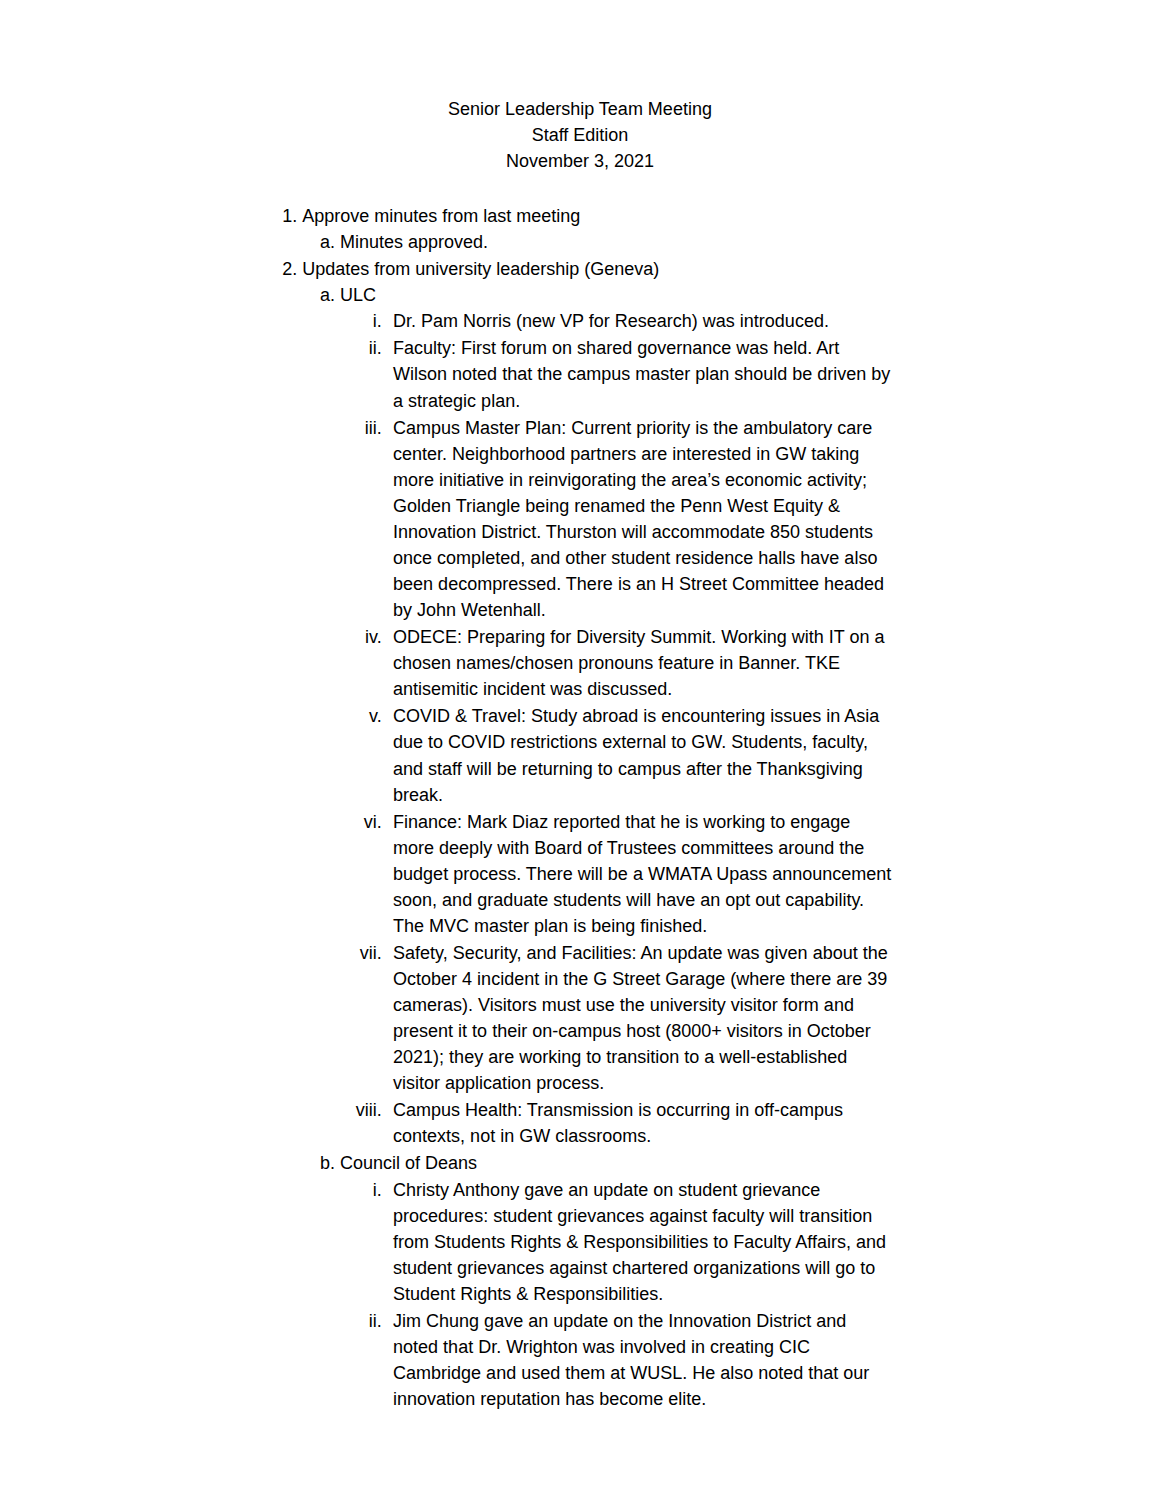Senior Leadership Team Meeting
Staff Edition
November 3, 2021
Approve minutes from last meeting
Minutes approved.
Updates from university leadership (Geneva)
ULC
Dr. Pam Norris (new VP for Research) was introduced.
Faculty: First forum on shared governance was held. Art Wilson noted that the campus master plan should be driven by a strategic plan.
Campus Master Plan: Current priority is the ambulatory care center. Neighborhood partners are interested in GW taking more initiative in reinvigorating the area’s economic activity; Golden Triangle being renamed the Penn West Equity & Innovation District. Thurston will accommodate 850 students once completed, and other student residence halls have also been decompressed. There is an H Street Committee headed by John Wetenhall.
ODECE: Preparing for Diversity Summit. Working with IT on a chosen names/chosen pronouns feature in Banner. TKE antisemitic incident was discussed.
COVID & Travel: Study abroad is encountering issues in Asia due to COVID restrictions external to GW. Students, faculty, and staff will be returning to campus after the Thanksgiving break.
Finance: Mark Diaz reported that he is working to engage more deeply with Board of Trustees committees around the budget process. There will be a WMATA Upass announcement soon, and graduate students will have an opt out capability. The MVC master plan is being finished.
Safety, Security, and Facilities: An update was given about the October 4 incident in the G Street Garage (where there are 39 cameras). Visitors must use the university visitor form and present it to their on-campus host (8000+ visitors in October 2021); they are working to transition to a well-established visitor application process.
Campus Health: Transmission is occurring in off-campus contexts, not in GW classrooms.
Council of Deans
Christy Anthony gave an update on student grievance procedures: student grievances against faculty will transition from Students Rights & Responsibilities to Faculty Affairs, and student grievances against chartered organizations will go to Student Rights & Responsibilities.
Jim Chung gave an update on the Innovation District and noted that Dr. Wrighton was involved in creating CIC Cambridge and used them at WUSL. He also noted that our innovation reputation has become elite.